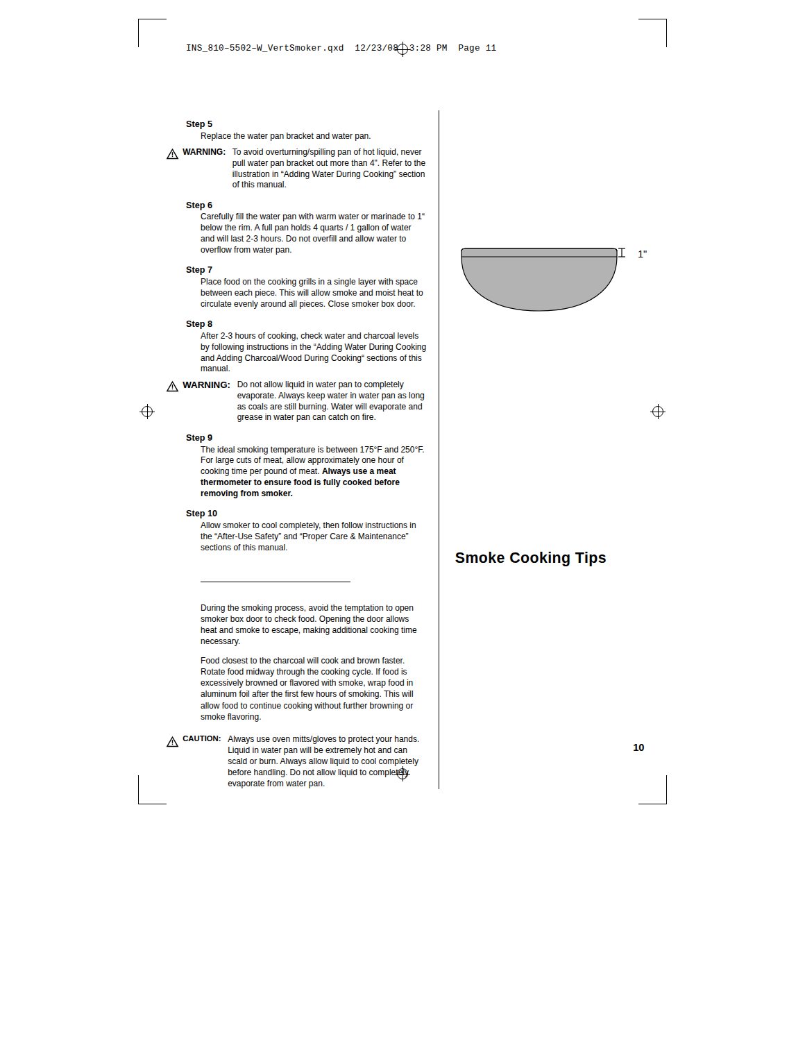INS_810–5502–W_VertSmoker.qxd 12/23/08 3:28 PM Page 11
Step 5
Replace the water pan bracket and water pan.
WARNING:
To avoid overturning/spilling pan of hot liquid, never pull water pan bracket out more than 4". Refer to the illustration in “Adding Water During Cooking” section of this manual.
Step 6
Carefully fill the water pan with warm water or marinade to 1“ below the rim. A full pan holds 4 quarts / 1 gallon of water and will last 2-3 hours. Do not overfill and allow water to overflow from water pan.
Step 7
Place food on the cooking grills in a single layer with space between each piece. This will allow smoke and moist heat to circulate evenly around all pieces. Close smoker box door.
Step 8
After 2-3 hours of cooking, check water and charcoal levels by following instructions in the “Adding Water During Cooking and Adding Charcoal/Wood During Cooking“ sections of this manual.
WARNING:
Do not allow liquid in water pan to completely evaporate. Always keep water in water pan as long as coals are still burning. Water will evaporate and grease in water pan can catch on fire.
Step 9
The ideal smoking temperature is between 175°F and 250°F. For large cuts of meat, allow approximately one hour of cooking time per pound of meat. Always use a meat thermometer to ensure food is fully cooked before removing from smoker.
Step 10
Allow smoker to cool completely, then follow instructions in the “After-Use Safety” and “Proper Care & Maintenance” sections of this manual.
During the smoking process, avoid the temptation to open smoker box door to check food. Opening the door allows heat and smoke to escape, making additional cooking time necessary.
Food closest to the charcoal will cook and brown faster. Rotate food midway through the cooking cycle. If food is excessively browned or flavored with smoke, wrap food in aluminum foil after the first few hours of smoking. This will allow food to continue cooking without further browning or smoke flavoring.
CAUTION:
Always use oven mitts/gloves to protect your hands. Liquid in water pan will be extremely hot and can scald or burn. Always allow liquid to cool completely before handling. Do not allow liquid to completely evaporate from water pan.
1"
Smoke Cooking Tips
10